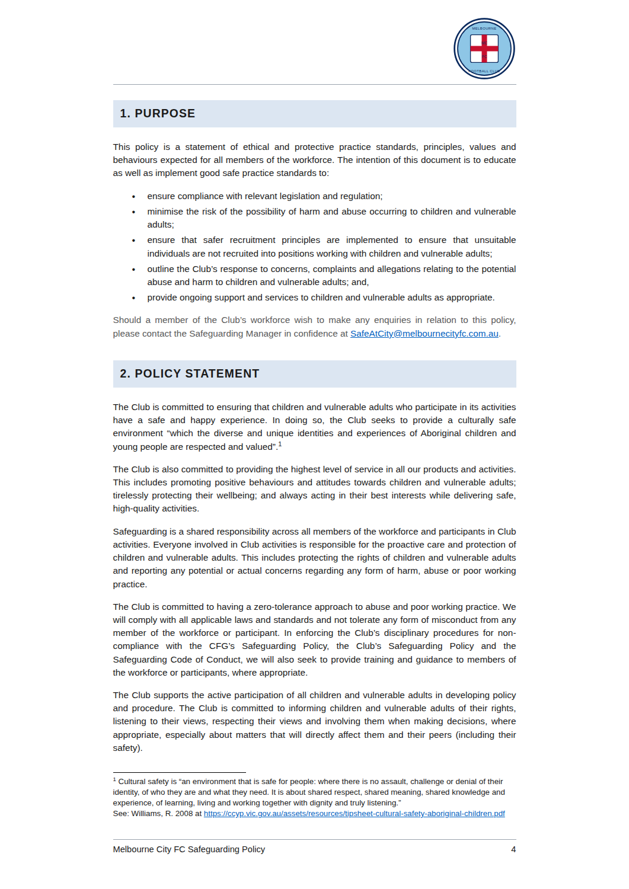MELBOURNE FOOTBALL CLUB MC FC
1. PURPOSE
This policy is a statement of ethical and protective practice standards, principles, values and behaviours expected for all members of the workforce. The intention of this document is to educate as well as implement good safe practice standards to:
ensure compliance with relevant legislation and regulation;
minimise the risk of the possibility of harm and abuse occurring to children and vulnerable adults;
ensure that safer recruitment principles are implemented to ensure that unsuitable individuals are not recruited into positions working with children and vulnerable adults;
outline the Club’s response to concerns, complaints and allegations relating to the potential abuse and harm to children and vulnerable adults; and,
provide ongoing support and services to children and vulnerable adults as appropriate.
Should a member of the Club’s workforce wish to make any enquiries in relation to this policy, please contact the Safeguarding Manager in confidence at SafeAtCity@melbournecityfc.com.au.
2. POLICY STATEMENT
The Club is committed to ensuring that children and vulnerable adults who participate in its activities have a safe and happy experience. In doing so, the Club seeks to provide a culturally safe environment “which the diverse and unique identities and experiences of Aboriginal children and young people are respected and valued”.1
The Club is also committed to providing the highest level of service in all our products and activities. This includes promoting positive behaviours and attitudes towards children and vulnerable adults; tirelessly protecting their wellbeing; and always acting in their best interests while delivering safe, high-quality activities.
Safeguarding is a shared responsibility across all members of the workforce and participants in Club activities. Everyone involved in Club activities is responsible for the proactive care and protection of children and vulnerable adults. This includes protecting the rights of children and vulnerable adults and reporting any potential or actual concerns regarding any form of harm, abuse or poor working practice.
The Club is committed to having a zero-tolerance approach to abuse and poor working practice. We will comply with all applicable laws and standards and not tolerate any form of misconduct from any member of the workforce or participant. In enforcing the Club’s disciplinary procedures for non-compliance with the CFG’s Safeguarding Policy, the Club’s Safeguarding Policy and the Safeguarding Code of Conduct, we will also seek to provide training and guidance to members of the workforce or participants, where appropriate.
The Club supports the active participation of all children and vulnerable adults in developing policy and procedure. The Club is committed to informing children and vulnerable adults of their rights, listening to their views, respecting their views and involving them when making decisions, where appropriate, especially about matters that will directly affect them and their peers (including their safety).
1 Cultural safety is “an environment that is safe for people: where there is no assault, challenge or denial of their identity, of who they are and what they need. It is about shared respect, shared meaning, shared knowledge and experience, of learning, living and working together with dignity and truly listening.”
See: Williams, R. 2008 at https://ccyp.vic.gov.au/assets/resources/tipsheet-cultural-safety-aboriginal-children.pdf
Melbourne City FC Safeguarding Policy 4